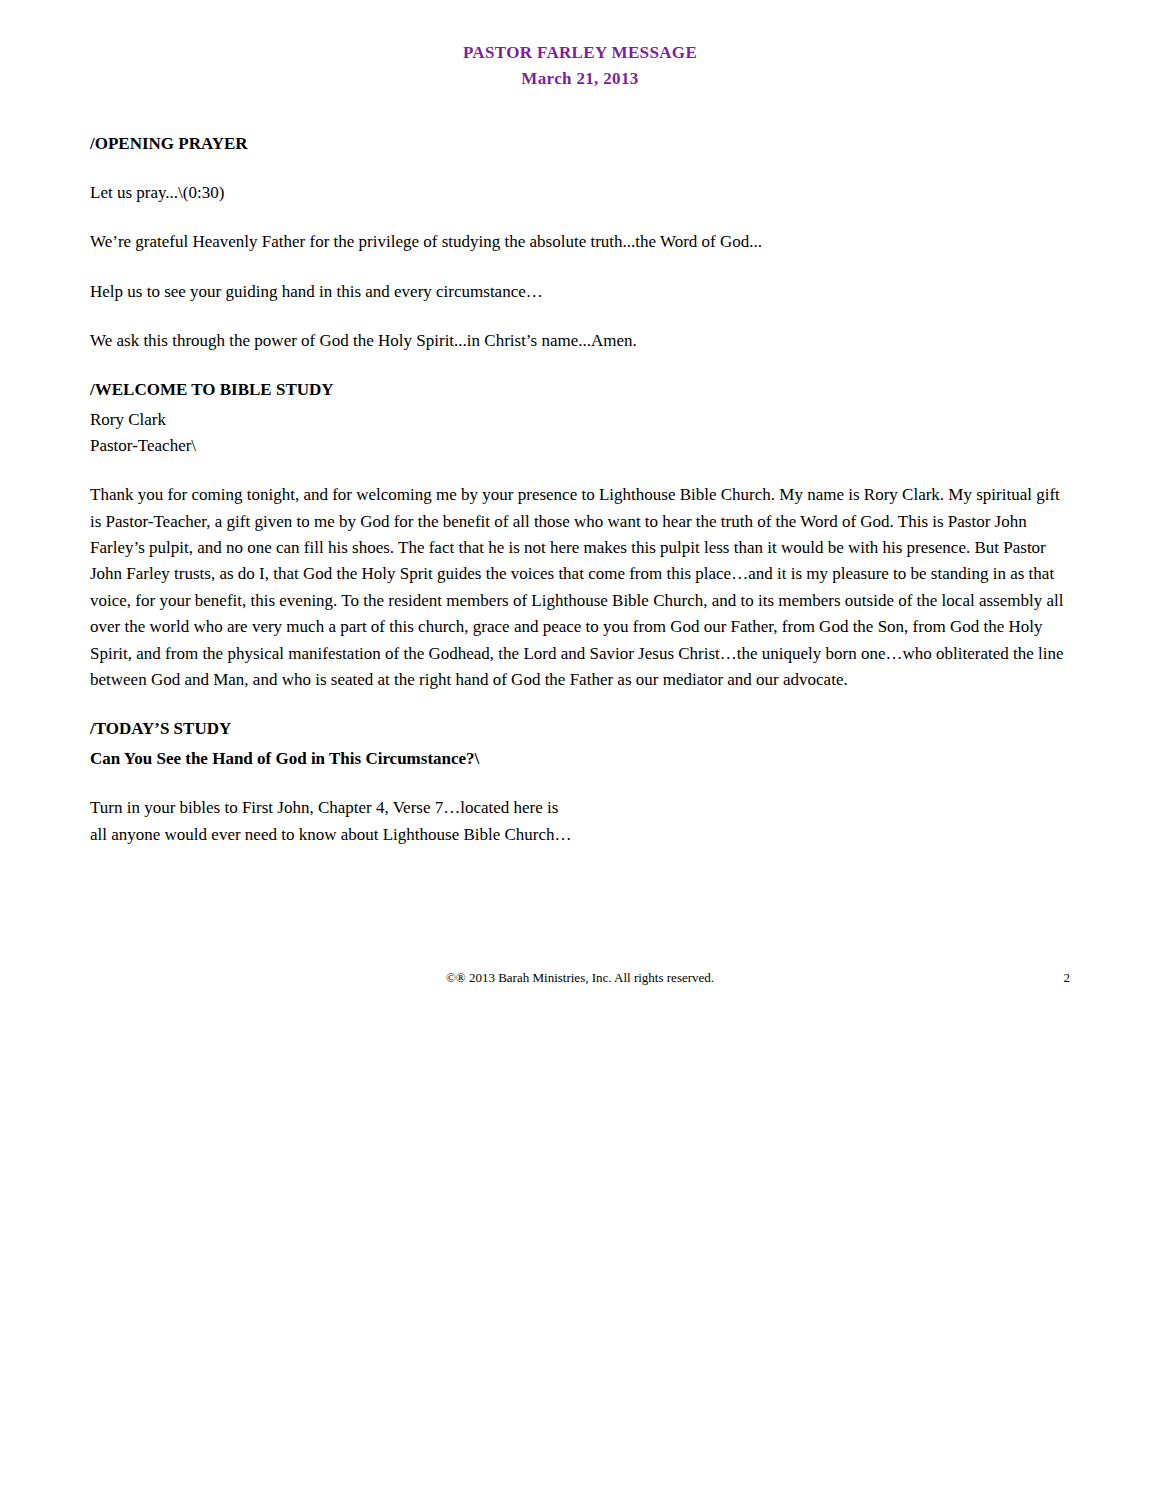Pastor Farley Message
March 21, 2013
/OPENING PRAYER
Let us pray...\(0:30)
We’re grateful Heavenly Father for the privilege of studying the absolute truth...the Word of God...
Help us to see your guiding hand in this and every circumstance…
We ask this through the power of God the Holy Spirit...in Christ’s name...Amen.
/WELCOME TO BIBLE STUDY
Rory Clark
Pastor-Teacher\
Thank you for coming tonight, and for welcoming me by your presence to Lighthouse Bible Church. My name is Rory Clark. My spiritual gift is Pastor-Teacher, a gift given to me by God for the benefit of all those who want to hear the truth of the Word of God. This is Pastor John Farley’s pulpit, and no one can fill his shoes. The fact that he is not here makes this pulpit less than it would be with his presence. But Pastor John Farley trusts, as do I, that God the Holy Sprit guides the voices that come from this place…and it is my pleasure to be standing in as that voice, for your benefit, this evening. To the resident members of Lighthouse Bible Church, and to its members outside of the local assembly all over the world who are very much a part of this church, grace and peace to you from God our Father, from God the Son, from God the Holy Spirit, and from the physical manifestation of the Godhead, the Lord and Savior Jesus Christ…the uniquely born one…who obliterated the line between God and Man, and who is seated at the right hand of God the Father as our mediator and our advocate.
/TODAY’S STUDY
Can You See the Hand of God in This Circumstance?\
Turn in your bibles to First John, Chapter 4, Verse 7…located here is
all anyone would ever need to know about Lighthouse Bible Church…
©® 2013 Barah Ministries, Inc. All rights reserved. 2